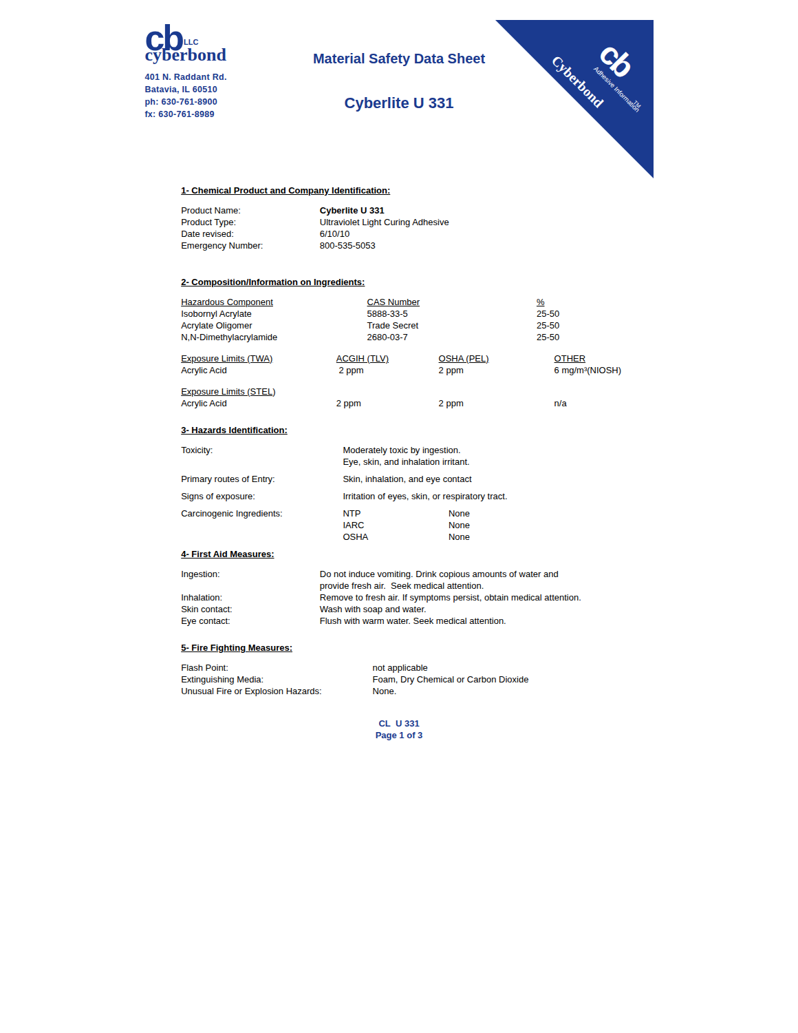cb LLC
cyberbond
401 N. Raddant Rd.
Batavia, IL 60510
ph: 630-761-8900
fx: 630-761-8989
Material Safety Data Sheet
Cyberlite U 331
cb
The Power of
Adhesive Information
Cyberbond
TM
1- Chemical Product and Company Identification:
| Product Name: | Cyberlite U 331 |
| Product Type: | Ultraviolet Light Curing Adhesive |
| Date revised: | 6/10/10 |
| Emergency Number: | 800-535-5053 |
2- Composition/Information on Ingredients:
| Hazardous Component | CAS Number | % |
| Isobornyl Acrylate | 5888-33-5 | 25-50 |
| Acrylate Oligomer | Trade Secret | 25-50 |
| N,N-Dimethylacrylamide | 2680-03-7 | 25-50 |
| Exposure Limits (TWA) | ACGIH (TLV) | OSHA (PEL) | OTHER |
| Acrylic Acid | 2 ppm | 2 ppm | 6 mg/m³(NIOSH) |
| Exposure Limits (STEL ) | | | |
| Acrylic Acid | 2 ppm | 2 ppm | n/a |
3- Hazards Identification:
| Toxicity: | Moderately toxic by ingestion. |
| | Eye, skin, and inhalation irritant. |
| Primary routes of Entry: | Skin, inhalation, and eye contact |
| Signs of exposure: | Irritation of eyes, skin, or respiratory tract. |
| Carcinogenic Ingredients: | NTP | None |
| | IARC | None |
| | OSHA | None |
4- First Aid Measures:
| Ingestion: | Do not induce vomiting. Drink copious amounts of water and |
| | provide fresh air. Seek medical attention. |
| Inhalation: | Remove to fresh air. If symptoms persist, obtain medical attention. |
| Skin contact: | Wash with soap and water. |
| Eye contact: | Flush with warm water. Seek medical attention. |
5- Fire Fighting Measures:
| Flash Point: | not applicable |
| Extinguishing Media: | Foam, Dry Chemical or Carbon Dioxide |
| Unusual Fire or Explosion Hazards: | None. |
CL U 331
Page 1 of 3